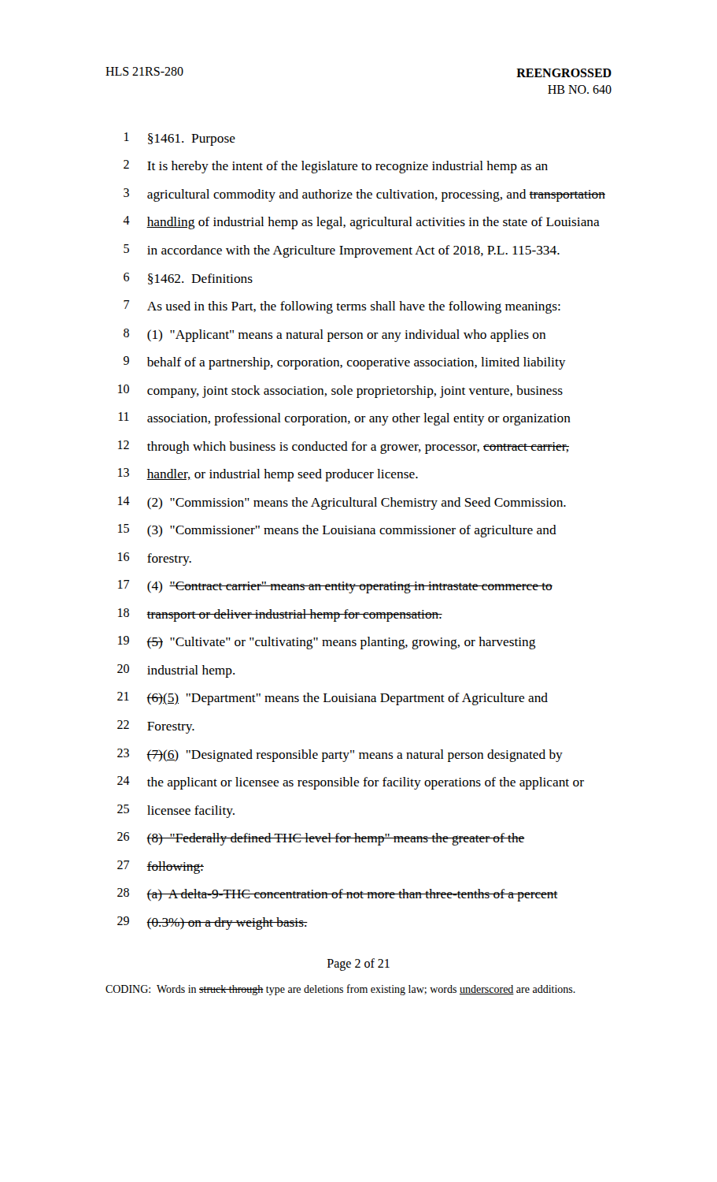HLS 21RS-280
REENGROSSED
HB NO. 640
§1461. Purpose
It is hereby the intent of the legislature to recognize industrial hemp as an
agricultural commodity and authorize the cultivation, processing, and transportation
handling of industrial hemp as legal, agricultural activities in the state of Louisiana
in accordance with the Agriculture Improvement Act of 2018, P.L. 115-334.
§1462. Definitions
As used in this Part, the following terms shall have the following meanings:
(1) "Applicant" means a natural person or any individual who applies on
behalf of a partnership, corporation, cooperative association, limited liability
company, joint stock association, sole proprietorship, joint venture, business
association, professional corporation, or any other legal entity or organization
through which business is conducted for a grower, processor, contract carrier,
handler, or industrial hemp seed producer license.
(2) "Commission" means the Agricultural Chemistry and Seed Commission.
(3) "Commissioner" means the Louisiana commissioner of agriculture and
forestry.
(4) "Contract carrier" means an entity operating in intrastate commerce to
transport or deliver industrial hemp for compensation.
(5) "Cultivate" or "cultivating" means planting, growing, or harvesting
industrial hemp.
(6)(5) "Department" means the Louisiana Department of Agriculture and
Forestry.
(7)(6) "Designated responsible party" means a natural person designated by
the applicant or licensee as responsible for facility operations of the applicant or
licensee facility.
(8) "Federally defined THC level for hemp" means the greater of the
following:
(a) A delta-9-THC concentration of not more than three-tenths of a percent
(0.3%) on a dry weight basis.
Page 2 of 21
CODING: Words in struck through type are deletions from existing law; words underscored are additions.